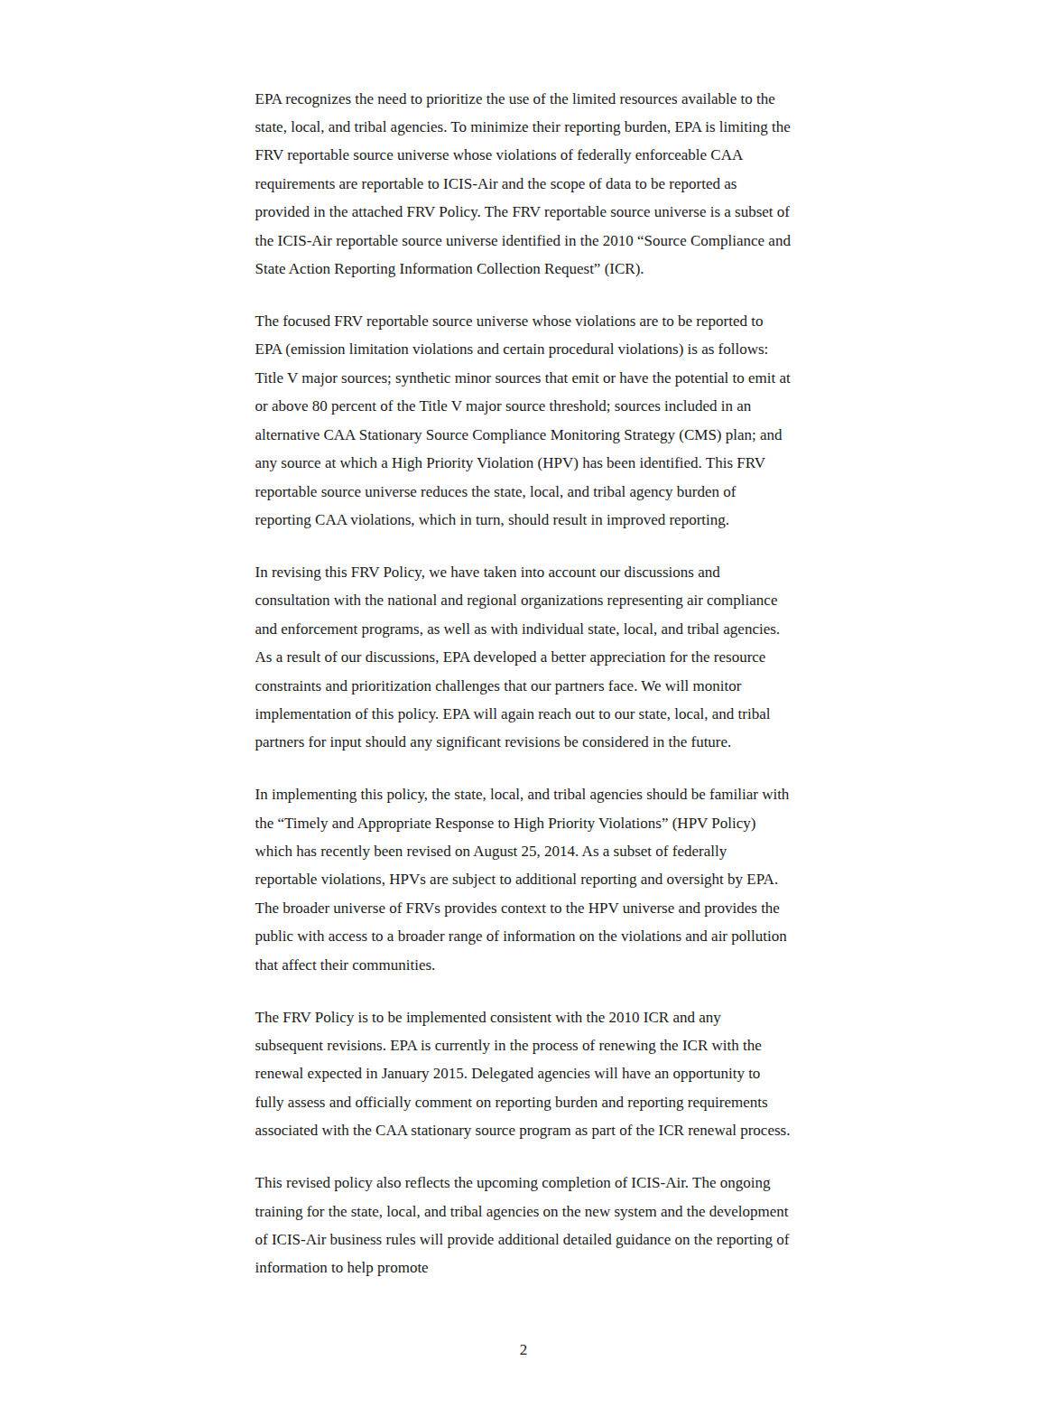EPA recognizes the need to prioritize the use of the limited resources available to the state, local, and tribal agencies. To minimize their reporting burden, EPA is limiting the FRV reportable source universe whose violations of federally enforceable CAA requirements are reportable to ICIS-Air and the scope of data to be reported as provided in the attached FRV Policy. The FRV reportable source universe is a subset of the ICIS-Air reportable source universe identified in the 2010 “Source Compliance and State Action Reporting Information Collection Request” (ICR).
The focused FRV reportable source universe whose violations are to be reported to EPA (emission limitation violations and certain procedural violations) is as follows: Title V major sources; synthetic minor sources that emit or have the potential to emit at or above 80 percent of the Title V major source threshold; sources included in an alternative CAA Stationary Source Compliance Monitoring Strategy (CMS) plan; and any source at which a High Priority Violation (HPV) has been identified. This FRV reportable source universe reduces the state, local, and tribal agency burden of reporting CAA violations, which in turn, should result in improved reporting.
In revising this FRV Policy, we have taken into account our discussions and consultation with the national and regional organizations representing air compliance and enforcement programs, as well as with individual state, local, and tribal agencies. As a result of our discussions, EPA developed a better appreciation for the resource constraints and prioritization challenges that our partners face. We will monitor implementation of this policy. EPA will again reach out to our state, local, and tribal partners for input should any significant revisions be considered in the future.
In implementing this policy, the state, local, and tribal agencies should be familiar with the “Timely and Appropriate Response to High Priority Violations” (HPV Policy) which has recently been revised on August 25, 2014. As a subset of federally reportable violations, HPVs are subject to additional reporting and oversight by EPA. The broader universe of FRVs provides context to the HPV universe and provides the public with access to a broader range of information on the violations and air pollution that affect their communities.
The FRV Policy is to be implemented consistent with the 2010 ICR and any subsequent revisions. EPA is currently in the process of renewing the ICR with the renewal expected in January 2015. Delegated agencies will have an opportunity to fully assess and officially comment on reporting burden and reporting requirements associated with the CAA stationary source program as part of the ICR renewal process.
This revised policy also reflects the upcoming completion of ICIS-Air. The ongoing training for the state, local, and tribal agencies on the new system and the development of ICIS-Air business rules will provide additional detailed guidance on the reporting of information to help promote
2